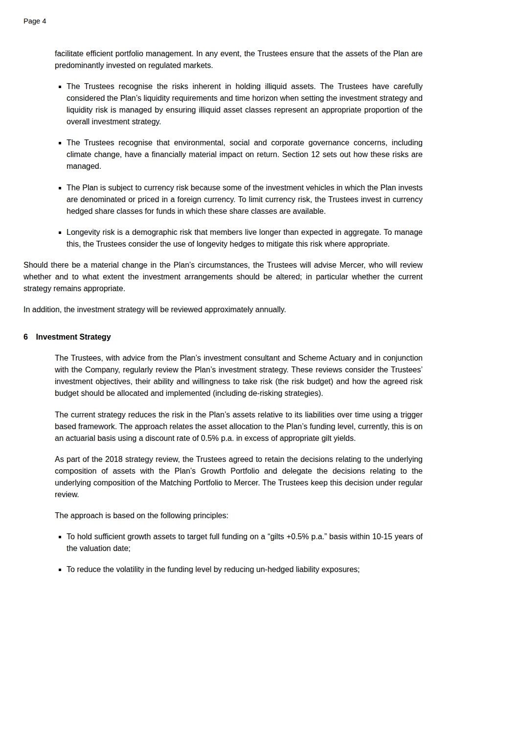Page 4
facilitate efficient portfolio management. In any event, the Trustees ensure that the assets of the Plan are predominantly invested on regulated markets.
The Trustees recognise the risks inherent in holding illiquid assets. The Trustees have carefully considered the Plan’s liquidity requirements and time horizon when setting the investment strategy and liquidity risk is managed by ensuring illiquid asset classes represent an appropriate proportion of the overall investment strategy.
The Trustees recognise that environmental, social and corporate governance concerns, including climate change, have a financially material impact on return. Section 12 sets out how these risks are managed.
The Plan is subject to currency risk because some of the investment vehicles in which the Plan invests are denominated or priced in a foreign currency. To limit currency risk, the Trustees invest in currency hedged share classes for funds in which these share classes are available.
Longevity risk is a demographic risk that members live longer than expected in aggregate. To manage this, the Trustees consider the use of longevity hedges to mitigate this risk where appropriate.
Should there be a material change in the Plan’s circumstances, the Trustees will advise Mercer, who will review whether and to what extent the investment arrangements should be altered; in particular whether the current strategy remains appropriate.
In addition, the investment strategy will be reviewed approximately annually.
6 Investment Strategy
The Trustees, with advice from the Plan’s investment consultant and Scheme Actuary and in conjunction with the Company, regularly review the Plan’s investment strategy. These reviews consider the Trustees’ investment objectives, their ability and willingness to take risk (the risk budget) and how the agreed risk budget should be allocated and implemented (including de-risking strategies).
The current strategy reduces the risk in the Plan’s assets relative to its liabilities over time using a trigger based framework. The approach relates the asset allocation to the Plan’s funding level, currently, this is on an actuarial basis using a discount rate of 0.5% p.a. in excess of appropriate gilt yields.
As part of the 2018 strategy review, the Trustees agreed to retain the decisions relating to the underlying composition of assets with the Plan’s Growth Portfolio and delegate the decisions relating to the underlying composition of the Matching Portfolio to Mercer. The Trustees keep this decision under regular review.
The approach is based on the following principles:
To hold sufficient growth assets to target full funding on a “gilts +0.5% p.a.” basis within 10-15 years of the valuation date;
To reduce the volatility in the funding level by reducing un-hedged liability exposures;